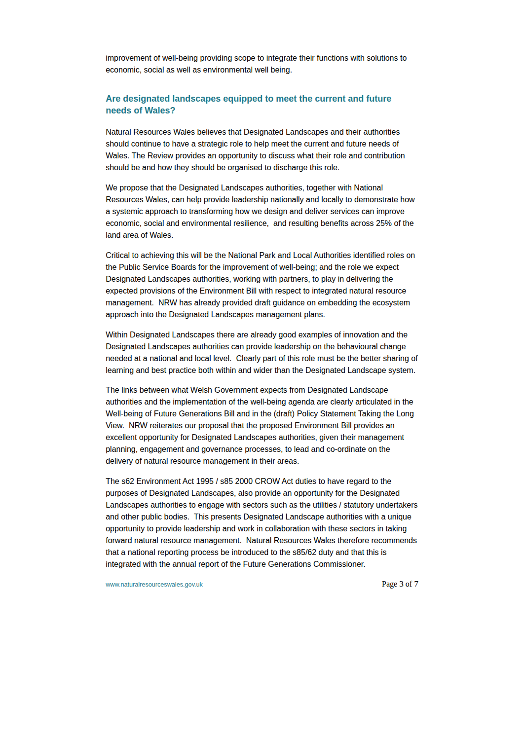improvement of well-being providing scope to integrate their functions with solutions to economic, social as well as environmental well being.
Are designated landscapes equipped to meet the current and future needs of Wales?
Natural Resources Wales believes that Designated Landscapes and their authorities should continue to have a strategic role to help meet the current and future needs of Wales. The Review provides an opportunity to discuss what their role and contribution should be and how they should be organised to discharge this role.
We propose that the Designated Landscapes authorities, together with National Resources Wales, can help provide leadership nationally and locally to demonstrate how a systemic approach to transforming how we design and deliver services can improve economic, social and environmental resilience, and resulting benefits across 25% of the land area of Wales.
Critical to achieving this will be the National Park and Local Authorities identified roles on the Public Service Boards for the improvement of well-being; and the role we expect Designated Landscapes authorities, working with partners, to play in delivering the expected provisions of the Environment Bill with respect to integrated natural resource management. NRW has already provided draft guidance on embedding the ecosystem approach into the Designated Landscapes management plans.
Within Designated Landscapes there are already good examples of innovation and the Designated Landscapes authorities can provide leadership on the behavioural change needed at a national and local level. Clearly part of this role must be the better sharing of learning and best practice both within and wider than the Designated Landscape system.
The links between what Welsh Government expects from Designated Landscape authorities and the implementation of the well-being agenda are clearly articulated in the Well-being of Future Generations Bill and in the (draft) Policy Statement Taking the Long View. NRW reiterates our proposal that the proposed Environment Bill provides an excellent opportunity for Designated Landscapes authorities, given their management planning, engagement and governance processes, to lead and co-ordinate on the delivery of natural resource management in their areas.
The s62 Environment Act 1995 / s85 2000 CROW Act duties to have regard to the purposes of Designated Landscapes, also provide an opportunity for the Designated Landscapes authorities to engage with sectors such as the utilities / statutory undertakers and other public bodies. This presents Designated Landscape authorities with a unique opportunity to provide leadership and work in collaboration with these sectors in taking forward natural resource management. Natural Resources Wales therefore recommends that a national reporting process be introduced to the s85/62 duty and that this is integrated with the annual report of the Future Generations Commissioner.
www.naturalresourceswales.gov.uk Page 3 of 7